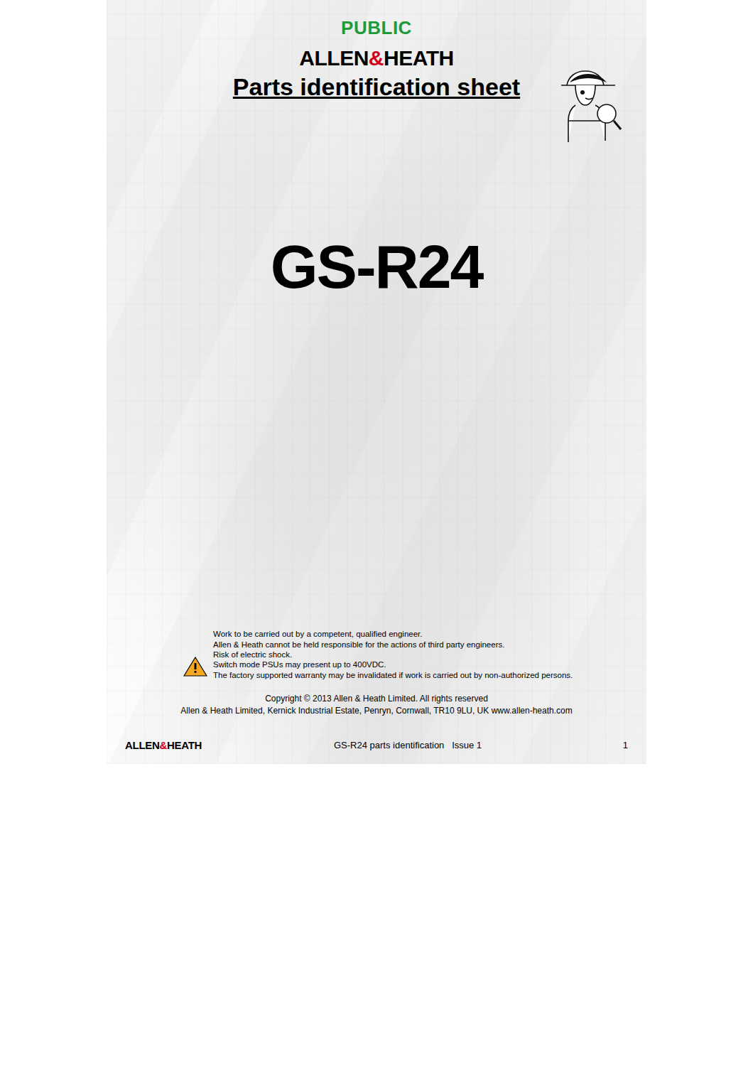PUBLIC
ALLEN&HEATH
Parts identification sheet
GS-R24
Work to be carried out by a competent, qualified engineer.
Allen & Heath cannot be held responsible for the actions of third party engineers.
Risk of electric shock.
Switch mode PSUs may present up to 400VDC.
The factory supported warranty may be invalidated if work is carried out by non-authorized persons.
Copyright © 2013 Allen & Heath Limited. All rights reserved
Allen & Heath Limited, Kernick Industrial Estate, Penryn, Cornwall, TR10 9LU, UK www.allen-heath.com
ALLEN&HEATH
GS-R24 parts identification Issue 1
1